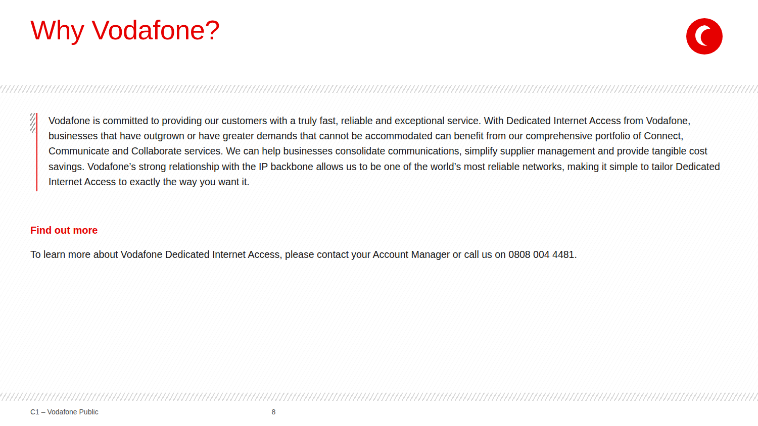Why Vodafone?
Vodafone is committed to providing our customers with a truly fast, reliable and exceptional service. With Dedicated Internet Access from Vodafone, businesses that have outgrown or have greater demands that cannot be accommodated can benefit from our comprehensive portfolio of Connect, Communicate and Collaborate services. We can help businesses consolidate communications, simplify supplier management and provide tangible cost savings. Vodafone’s strong relationship with the IP backbone allows us to be one of the world’s most reliable networks, making it simple to tailor Dedicated Internet Access to exactly the way you want it.
Find out more
To learn more about Vodafone Dedicated Internet Access, please contact your Account Manager or call us on 0808 004 4481.
C1 – Vodafone Public 8